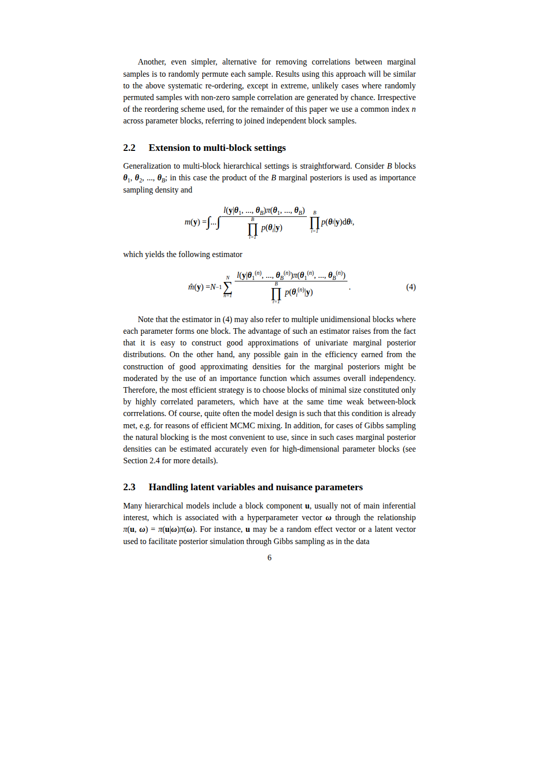Another, even simpler, alternative for removing correlations between marginal samples is to randomly permute each sample. Results using this approach will be similar to the above systematic re-ordering, except in extreme, unlikely cases where randomly permuted samples with non-zero sample correlation are generated by chance. Irrespective of the reordering scheme used, for the remainder of this paper we use a common index n across parameter blocks, referring to joined independent block samples.
2.2 Extension to multi-block settings
Generalization to multi-block hierarchical settings is straightforward. Consider B blocks θ1, θ2, ..., θB; in this case the product of the B marginal posteriors is used as importance sampling density and
m(y) = ∫ ... ∫ l(y|θ1, ..., θB)π(θ1, ..., θB) B ∏ i=1 p(θi|y) B ∏ i=1 p(θi|y)dθi,
which yields the following estimator
m̂(y) = N−1 N ∑ n=1 l(y|θ1(n), ..., θB(n))π(θ1(n), ..., θB(n)) B ∏ i=1 p(θi(n)|y) . (4)
Note that the estimator in (4) may also refer to multiple unidimensional blocks where each parameter forms one block. The advantage of such an estimator raises from the fact that it is easy to construct good approximations of univariate marginal posterior distributions. On the other hand, any possible gain in the efficiency earned from the construction of good approximating densities for the marginal posteriors might be moderated by the use of an importance function which assumes overall independency. Therefore, the most efficient strategy is to choose blocks of minimal size constituted only by highly correlated parameters, which have at the same time weak between-block corrrelations. Of course, quite often the model design is such that this condition is already met, e.g. for reasons of efficient MCMC mixing. In addition, for cases of Gibbs sampling the natural blocking is the most convenient to use, since in such cases marginal posterior densities can be estimated accurately even for high-dimensional parameter blocks (see Section 2.4 for more details).
2.3 Handling latent variables and nuisance parameters
Many hierarchical models include a block component u, usually not of main inferential interest, which is associated with a hyperparameter vector ω through the relationship π(u, ω) = π(u|ω)π(ω). For instance, u may be a random effect vector or a latent vector used to facilitate posterior simulation through Gibbs sampling as in the data
6